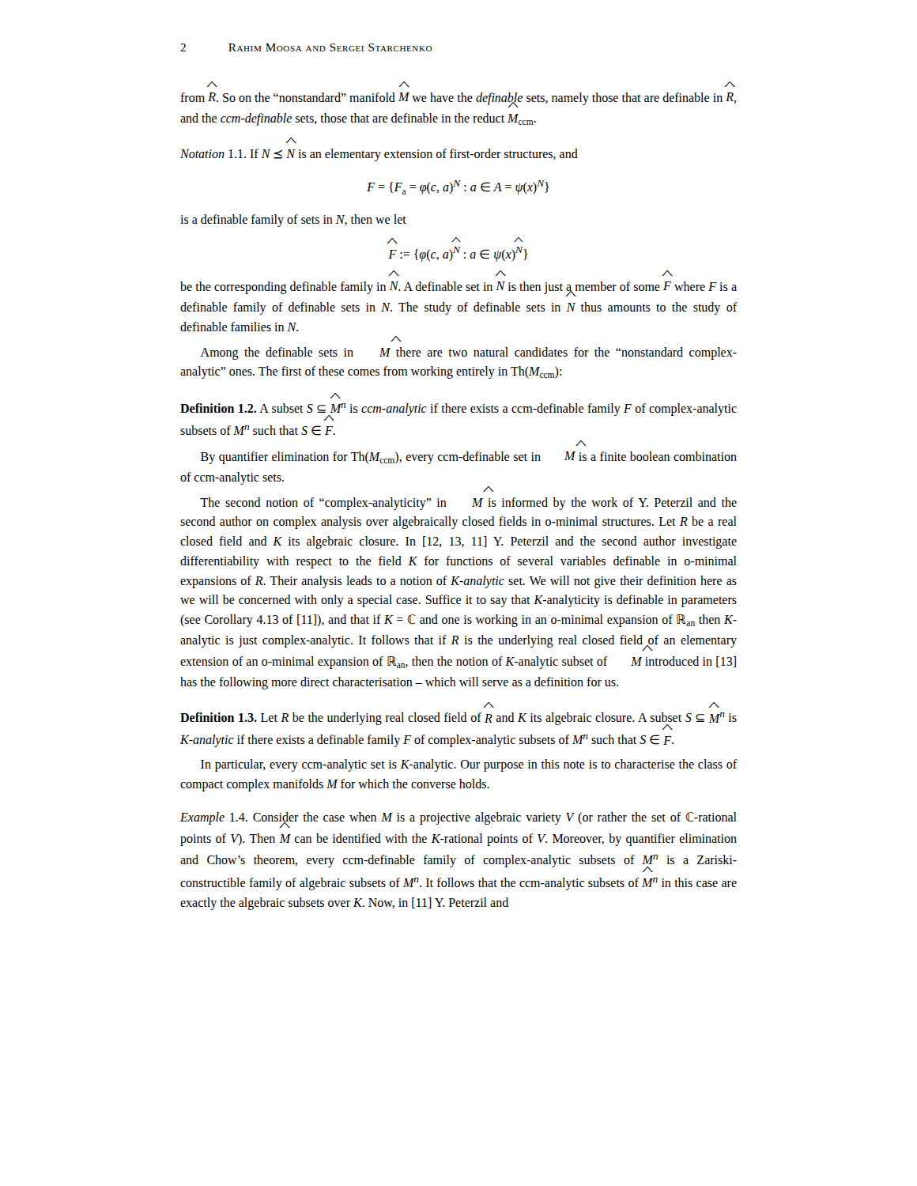2 Rahim Moosa and Sergei Starchenko
from R. So on the “nonstandard” manifold M we have the definable sets, namely those that are definable in R, and the ccm-definable sets, those that are definable in the reduct Mccm.
Notation 1.1. If N ⪯ N is an elementary extension of first-order structures, and
F = {Fa = φ(c, a)N : a ∈ A = ψ(x)N}
is a definable family of sets in N, then we let
F := {φ(c, a)N : a ∈ ψ(x)N}
be the corresponding definable family in N. A definable set in N is then just a member of some F where F is a definable family of definable sets in N. The study of definable sets in N thus amounts to the study of definable families in N.
Among the definable sets in M there are two natural candidates for the “nonstandard complex-analytic” ones. The first of these comes from working entirely in Th(Mccm):
Definition 1.2. A subset S ⊆ Mn is ccm-analytic if there exists a ccm-definable family F of complex-analytic subsets of Mn such that S ∈ F.
By quantifier elimination for Th(Mccm), every ccm-definable set in M is a finite boolean combination of ccm-analytic sets.
The second notion of “complex-analyticity” in M is informed by the work of Y. Peterzil and the second author on complex analysis over algebraically closed fields in o-minimal structures. Let R be a real closed field and K its algebraic closure. In [12, 13, 11] Y. Peterzil and the second author investigate differentiability with respect to the field K for functions of several variables definable in o-minimal expansions of R. Their analysis leads to a notion of K-analytic set. We will not give their definition here as we will be concerned with only a special case. Suffice it to say that K-analyticity is definable in parameters (see Corollary 4.13 of [11]), and that if K = ℂ and one is working in an o-minimal expansion of ℝan then K-analytic is just complex-analytic. It follows that if R is the underlying real closed field of an elementary extension of an o-minimal expansion of ℝan, then the notion of K-analytic subset of M introduced in [13] has the following more direct characterisation – which will serve as a definition for us.
Definition 1.3. Let R be the underlying real closed field of R and K its algebraic closure. A subset S ⊆ Mn is K-analytic if there exists a definable family F of complex-analytic subsets of Mn such that S ∈ F.
In particular, every ccm-analytic set is K-analytic. Our purpose in this note is to characterise the class of compact complex manifolds M for which the converse holds.
Example 1.4. Consider the case when M is a projective algebraic variety V (or rather the set of ℂ-rational points of V). Then M can be identified with the K-rational points of V. Moreover, by quantifier elimination and Chow’s theorem, every ccm-definable family of complex-analytic subsets of Mn is a Zariski-constructible family of algebraic subsets of Mn. It follows that the ccm-analytic subsets of Mn in this case are exactly the algebraic subsets over K. Now, in [11] Y. Peterzil and